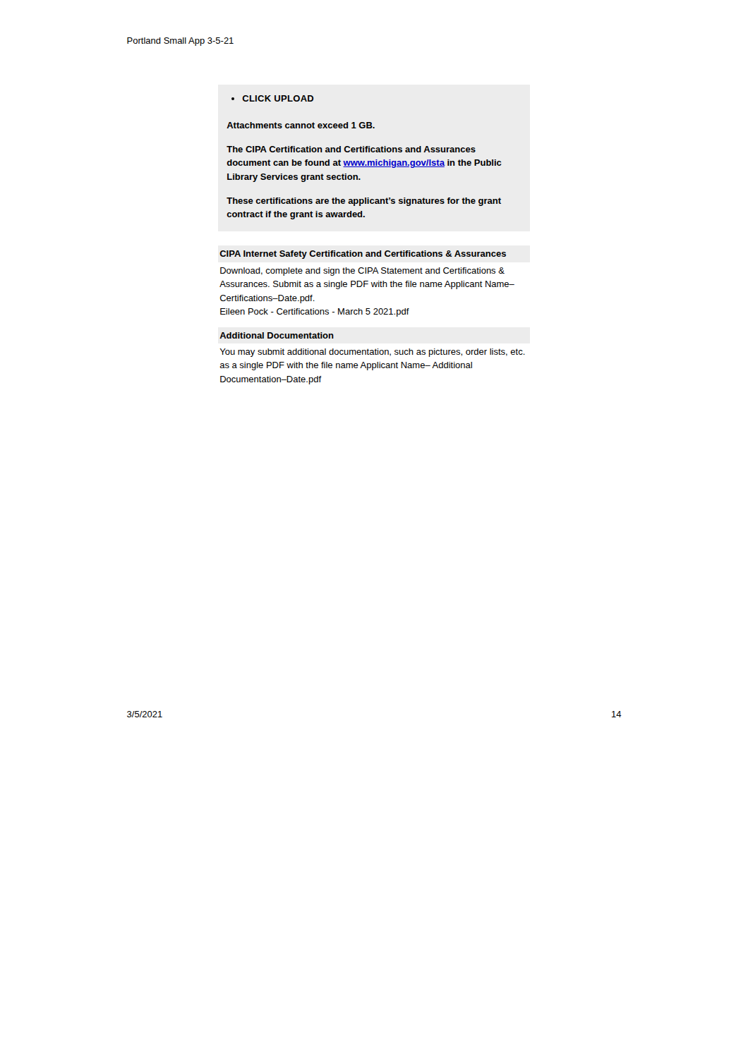Portland Small App 3-5-21
CLICK UPLOAD
Attachments cannot exceed 1 GB.
The CIPA Certification and Certifications and Assurances document can be found at www.michigan.gov/lsta in the Public Library Services grant section.
These certifications are the applicant’s signatures for the grant contract if the grant is awarded.
CIPA Internet Safety Certification and Certifications & Assurances
Download, complete and sign the CIPA Statement and Certifications & Assurances. Submit as a single PDF with the file name Applicant Name–Certifications–Date.pdf.
Eileen Pock - Certifications - March 5 2021.pdf
Additional Documentation
You may submit additional documentation, such as pictures, order lists, etc. as a single PDF with the file name Applicant Name– Additional Documentation–Date.pdf
3/5/2021 14